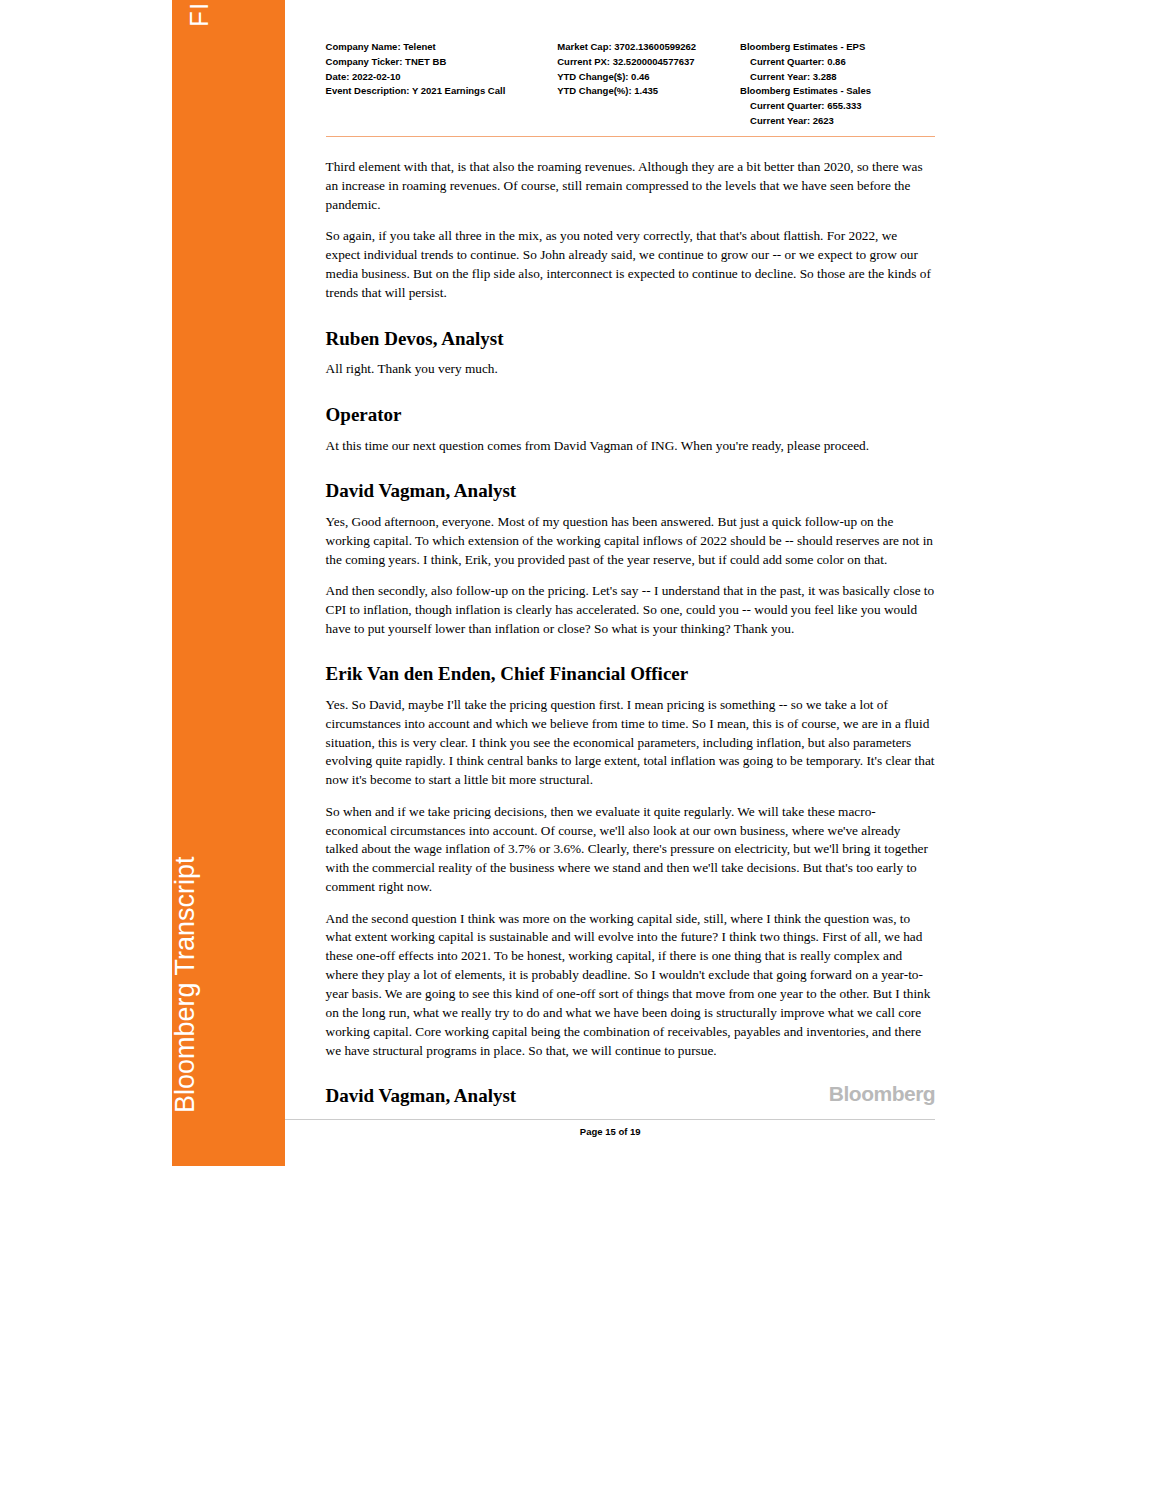FINAL
Bloomberg Transcript
Company Name: Telenet
Company Ticker: TNET BB
Date: 2022-02-10
Event Description: Y 2021 Earnings Call
Market Cap: 3702.13600599262
Current PX: 32.5200004577637
YTD Change($): 0.46
YTD Change(%): 1.435
Bloomberg Estimates - EPS
Current Quarter: 0.86
Current Year: 3.288
Bloomberg Estimates - Sales
Current Quarter: 655.333
Current Year: 2623
Third element with that, is that also the roaming revenues. Although they are a bit better than 2020, so there was an increase in roaming revenues. Of course, still remain compressed to the levels that we have seen before the pandemic.
So again, if you take all three in the mix, as you noted very correctly, that that's about flattish. For 2022, we expect individual trends to continue. So John already said, we continue to grow our -- or we expect to grow our media business. But on the flip side also, interconnect is expected to continue to decline. So those are the kinds of trends that will persist.
Ruben Devos, Analyst
All right. Thank you very much.
Operator
At this time our next question comes from David Vagman of ING. When you're ready, please proceed.
David Vagman, Analyst
Yes, Good afternoon, everyone. Most of my question has been answered. But just a quick follow-up on the working capital. To which extension of the working capital inflows of 2022 should be -- should reserves are not in the coming years. I think, Erik, you provided past of the year reserve, but if could add some color on that.
And then secondly, also follow-up on the pricing. Let's say -- I understand that in the past, it was basically close to CPI to inflation, though inflation is clearly has accelerated. So one, could you -- would you feel like you would have to put yourself lower than inflation or close? So what is your thinking? Thank you.
Erik Van den Enden, Chief Financial Officer
Yes. So David, maybe I'll take the pricing question first. I mean pricing is something -- so we take a lot of circumstances into account and which we believe from time to time. So I mean, this is of course, we are in a fluid situation, this is very clear. I think you see the economical parameters, including inflation, but also parameters evolving quite rapidly. I think central banks to large extent, total inflation was going to be temporary. It's clear that now it's become to start a little bit more structural.
So when and if we take pricing decisions, then we evaluate it quite regularly. We will take these macro-economical circumstances into account. Of course, we'll also look at our own business, where we've already talked about the wage inflation of 3.7% or 3.6%. Clearly, there's pressure on electricity, but we'll bring it together with the commercial reality of the business where we stand and then we'll take decisions. But that's too early to comment right now.
And the second question I think was more on the working capital side, still, where I think the question was, to what extent working capital is sustainable and will evolve into the future? I think two things. First of all, we had these one-off effects into 2021. To be honest, working capital, if there is one thing that is really complex and where they play a lot of elements, it is probably deadline. So I wouldn't exclude that going forward on a year-to-year basis. We are going to see this kind of one-off sort of things that move from one year to the other. But I think on the long run, what we really try to do and what we have been doing is structurally improve what we call core working capital. Core working capital being the combination of receivables, payables and inventories, and there we have structural programs in place. So that, we will continue to pursue.
David Vagman, Analyst
Bloomberg
Page 15 of 19